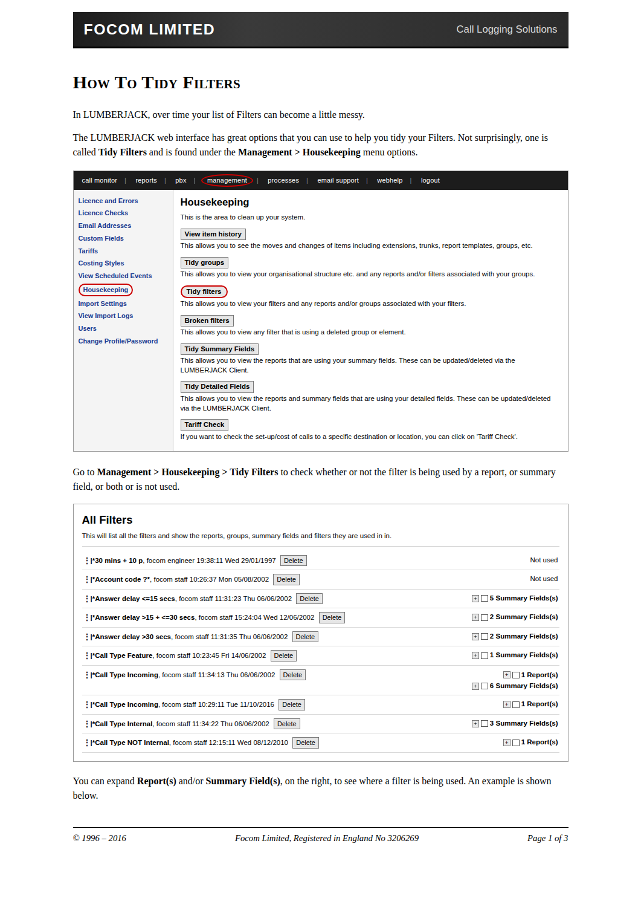Focom Limited
Call Logging Solutions
How To Tidy Filters
In LUMBERJACK, over time your list of Filters can become a little messy.
The LUMBERJACK web interface has great options that you can use to help you tidy your Filters. Not surprisingly, one is called Tidy Filters and is found under the Management > Housekeeping menu options.
call monitor| reports| pbx| management| processes| email support| webhelp| logout
Licence and Errors
Licence Checks
Email Addresses
Custom Fields
Tariffs
Costing Styles
View Scheduled Events
Housekeeping
Import Settings
View Import Logs
Users
Change Profile/Password
Housekeeping
This is the area to clean up your system.
View item history
This allows you to see the moves and changes of items including extensions, trunks, report templates, groups, etc.
Tidy groups
This allows you to view your organisational structure etc. and any reports and/or filters associated with your groups.
Tidy filters
This allows you to view your filters and any reports and/or groups associated with your filters.
Broken filters
This allows you to view any filter that is using a deleted group or element.
Tidy Summary Fields
This allows you to view the reports that are using your summary fields. These can be updated/deleted via the LUMBERJACK Client.
Tidy Detailed Fields
This allows you to view the reports and summary fields that are using your detailed fields. These can be updated/deleted via the LUMBERJACK Client.
Tariff Check
If you want to check the set-up/cost of calls to a specific destination or location, you can click on 'Tariff Check'.
Go to Management > Housekeeping > Tidy Filters to check whether or not the filter is being used by a report, or summary field, or both or is not used.
All Filters
This will list all the filters and show the reports, groups, summary fields and filters they are used in in.
| ⋮/*30 mins + 10 p , focom engineer 19:38:11 Wed 29/01/1997 Delete | Not used |
| ⋮/*Account code ?* , focom staff 10:26:37 Mon 05/08/2002 Delete | Not used |
| ⋮/*Answer delay <=15 secs , focom staff 11:31:23 Thu 06/06/2002 Delete | + 5 Summary Fields(s) |
| ⋮/*Answer delay >15 + <=30 secs , focom staff 15:24:04 Wed 12/06/2002 Delete | + 2 Summary Fields(s) |
| ⋮/*Answer delay >30 secs , focom staff 11:31:35 Thu 06/06/2002 Delete | + 2 Summary Fields(s) |
| ⋮/*Call Type Feature , focom staff 10:23:45 Fri 14/06/2002 Delete | + 1 Summary Fields(s) |
| ⋮/*Call Type Incoming , focom staff 11:34:13 Thu 06/06/2002 Delete | + 1 Report(s) + 6 Summary Fields(s) |
| ⋮/*Call Type Incoming , focom staff 10:29:11 Tue 11/10/2016 Delete | + 1 Report(s) |
| ⋮/*Call Type Internal , focom staff 11:34:22 Thu 06/06/2002 Delete | + 3 Summary Fields(s) |
| ⋮/*Call Type NOT Internal , focom staff 12:15:11 Wed 08/12/2010 Delete | + 1 Report(s) |
You can expand Report(s) and/or Summary Field(s), on the right, to see where a filter is being used. An example is shown below.
© 1996 – 2016 Focom Limited, Registered in England No 3206269 Page 1 of 3